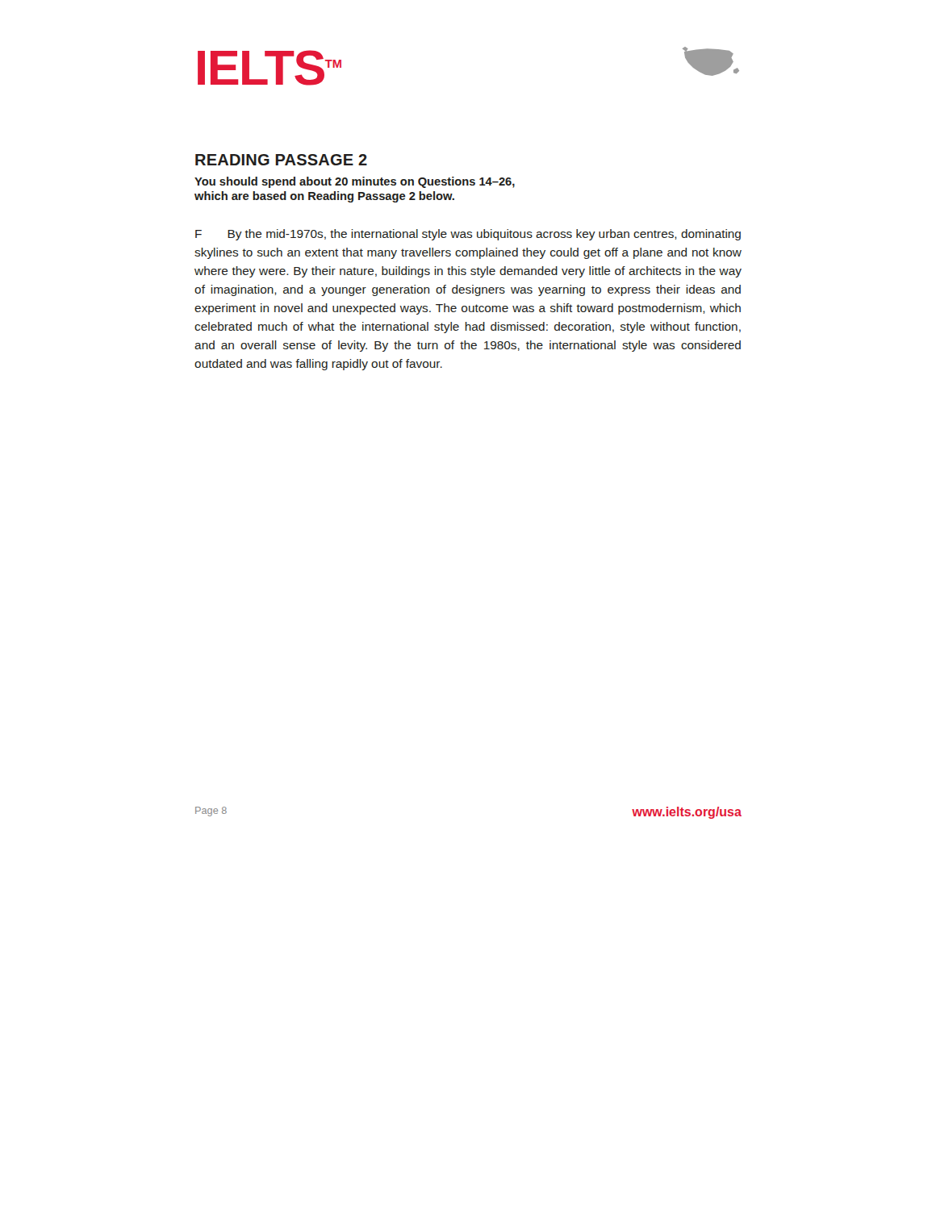IELTSTM
READING PASSAGE 2
You should spend about 20 minutes on Questions 14–26, which are based on Reading Passage 2 below.
FBy the mid-1970s, the international style was ubiquitous across key urban centres, dominating skylines to such an extent that many travellers complained they could get off a plane and not know where they were. By their nature, buildings in this style demanded very little of architects in the way of imagination, and a younger generation of designers was yearning to express their ideas and experiment in novel and unexpected ways. The outcome was a shift toward postmodernism, which celebrated much of what the international style had dismissed: decoration, style without function, and an overall sense of levity. By the turn of the 1980s, the international style was considered outdated and was falling rapidly out of favour.
Page 8 www.ielts.org/usa